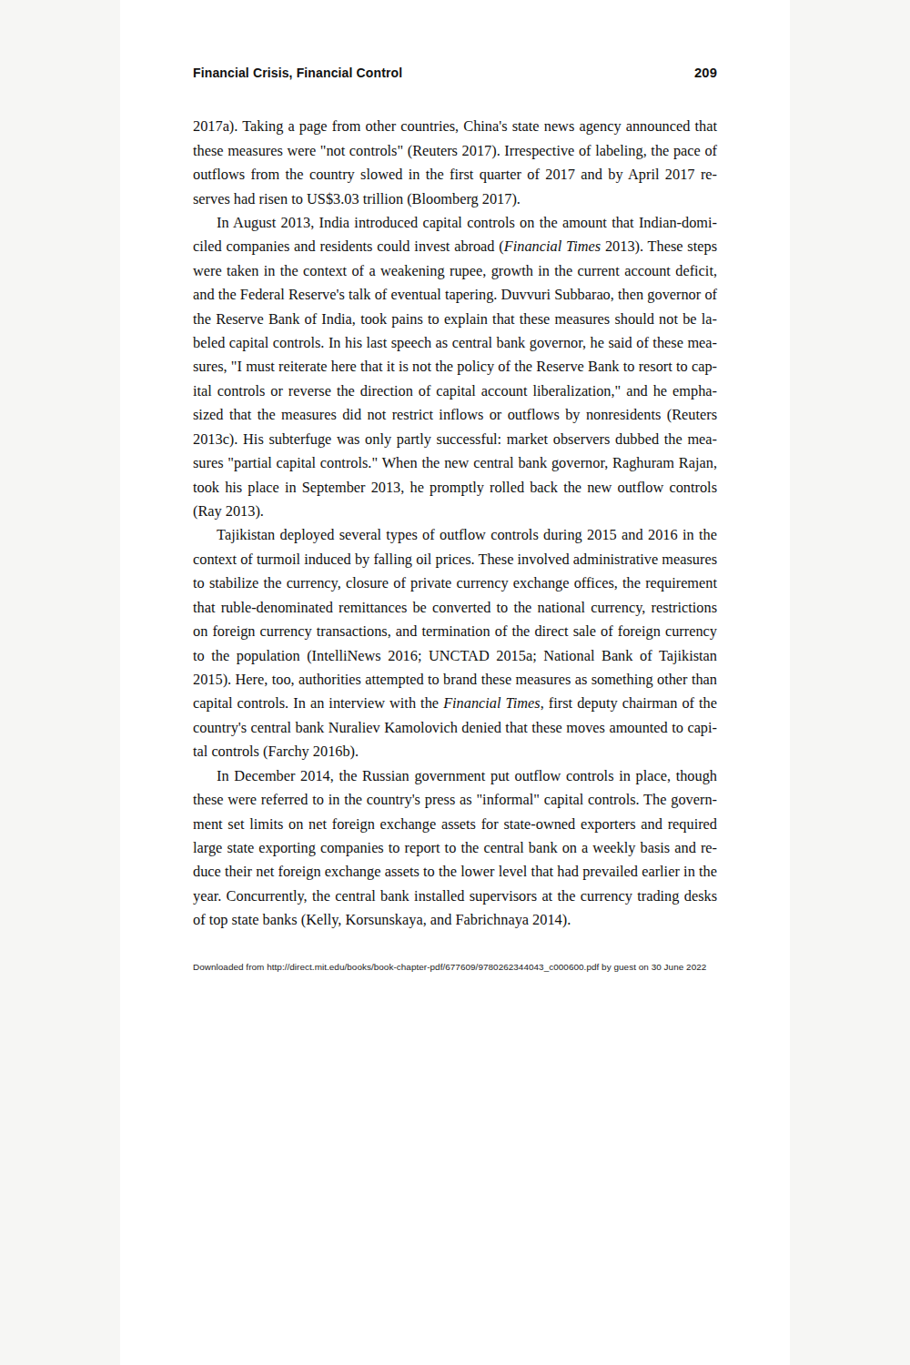Financial Crisis, Financial Control 209
2017a). Taking a page from other countries, China's state news agency announced that these measures were "not controls" (Reuters 2017). Irrespective of labeling, the pace of outflows from the country slowed in the first quarter of 2017 and by April 2017 reserves had risen to US$3.03 trillion (Bloomberg 2017).
In August 2013, India introduced capital controls on the amount that Indian-domiciled companies and residents could invest abroad (Financial Times 2013). These steps were taken in the context of a weakening rupee, growth in the current account deficit, and the Federal Reserve's talk of eventual tapering. Duvvuri Subbarao, then governor of the Reserve Bank of India, took pains to explain that these measures should not be labeled capital controls. In his last speech as central bank governor, he said of these measures, "I must reiterate here that it is not the policy of the Reserve Bank to resort to capital controls or reverse the direction of capital account liberalization," and he emphasized that the measures did not restrict inflows or outflows by nonresidents (Reuters 2013c). His subterfuge was only partly successful: market observers dubbed the measures "partial capital controls." When the new central bank governor, Raghuram Rajan, took his place in September 2013, he promptly rolled back the new outflow controls (Ray 2013).
Tajikistan deployed several types of outflow controls during 2015 and 2016 in the context of turmoil induced by falling oil prices. These involved administrative measures to stabilize the currency, closure of private currency exchange offices, the requirement that ruble-denominated remittances be converted to the national currency, restrictions on foreign currency transactions, and termination of the direct sale of foreign currency to the population (IntelliNews 2016; UNCTAD 2015a; National Bank of Tajikistan 2015). Here, too, authorities attempted to brand these measures as something other than capital controls. In an interview with the Financial Times, first deputy chairman of the country's central bank Nuraliev Kamolovich denied that these moves amounted to capital controls (Farchy 2016b).
In December 2014, the Russian government put outflow controls in place, though these were referred to in the country's press as "informal" capital controls. The government set limits on net foreign exchange assets for state-owned exporters and required large state exporting companies to report to the central bank on a weekly basis and reduce their net foreign exchange assets to the lower level that had prevailed earlier in the year. Concurrently, the central bank installed supervisors at the currency trading desks of top state banks (Kelly, Korsunskaya, and Fabrichnaya 2014).
Downloaded from http://direct.mit.edu/books/book-chapter-pdf/677609/9780262344043_c000600.pdf by guest on 30 June 2022